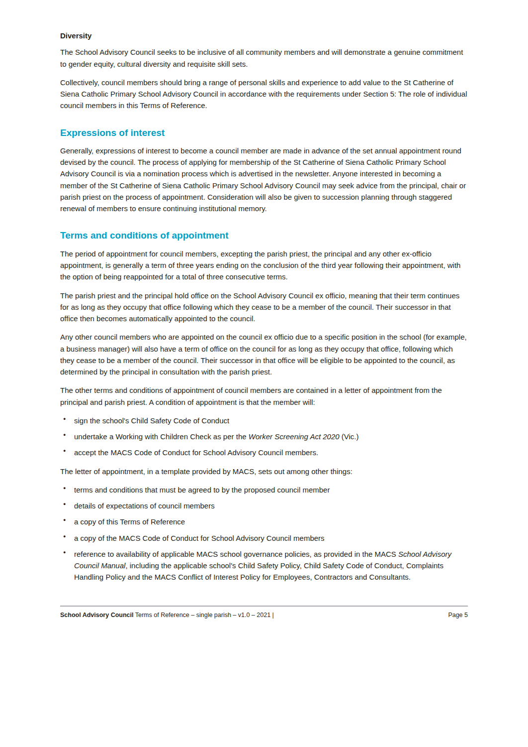Diversity
The School Advisory Council seeks to be inclusive of all community members and will demonstrate a genuine commitment to gender equity, cultural diversity and requisite skill sets.
Collectively, council members should bring a range of personal skills and experience to add value to the St Catherine of Siena Catholic Primary School Advisory Council in accordance with the requirements under Section 5: The role of individual council members in this Terms of Reference.
Expressions of interest
Generally, expressions of interest to become a council member are made in advance of the set annual appointment round devised by the council. The process of applying for membership of the St Catherine of Siena Catholic Primary School Advisory Council is via a nomination process which is advertised in the newsletter. Anyone interested in becoming a member of the St Catherine of Siena Catholic Primary School Advisory Council may seek advice from the principal, chair or parish priest on the process of appointment. Consideration will also be given to succession planning through staggered renewal of members to ensure continuing institutional memory.
Terms and conditions of appointment
The period of appointment for council members, excepting the parish priest, the principal and any other ex-officio appointment, is generally a term of three years ending on the conclusion of the third year following their appointment, with the option of being reappointed for a total of three consecutive terms.
The parish priest and the principal hold office on the School Advisory Council ex officio, meaning that their term continues for as long as they occupy that office following which they cease to be a member of the council. Their successor in that office then becomes automatically appointed to the council.
Any other council members who are appointed on the council ex officio due to a specific position in the school (for example, a business manager) will also have a term of office on the council for as long as they occupy that office, following which they cease to be a member of the council. Their successor in that office will be eligible to be appointed to the council, as determined by the principal in consultation with the parish priest.
The other terms and conditions of appointment of council members are contained in a letter of appointment from the principal and parish priest. A condition of appointment is that the member will:
sign the school's Child Safety Code of Conduct
undertake a Working with Children Check as per the Worker Screening Act 2020 (Vic.)
accept the MACS Code of Conduct for School Advisory Council members.
The letter of appointment, in a template provided by MACS, sets out among other things:
terms and conditions that must be agreed to by the proposed council member
details of expectations of council members
a copy of this Terms of Reference
a copy of the MACS Code of Conduct for School Advisory Council members
reference to availability of applicable MACS school governance policies, as provided in the MACS School Advisory Council Manual, including the applicable school's Child Safety Policy, Child Safety Code of Conduct, Complaints Handling Policy and the MACS Conflict of Interest Policy for Employees, Contractors and Consultants.
School Advisory Council Terms of Reference – single parish – v1.0 – 2021 |
Page 5